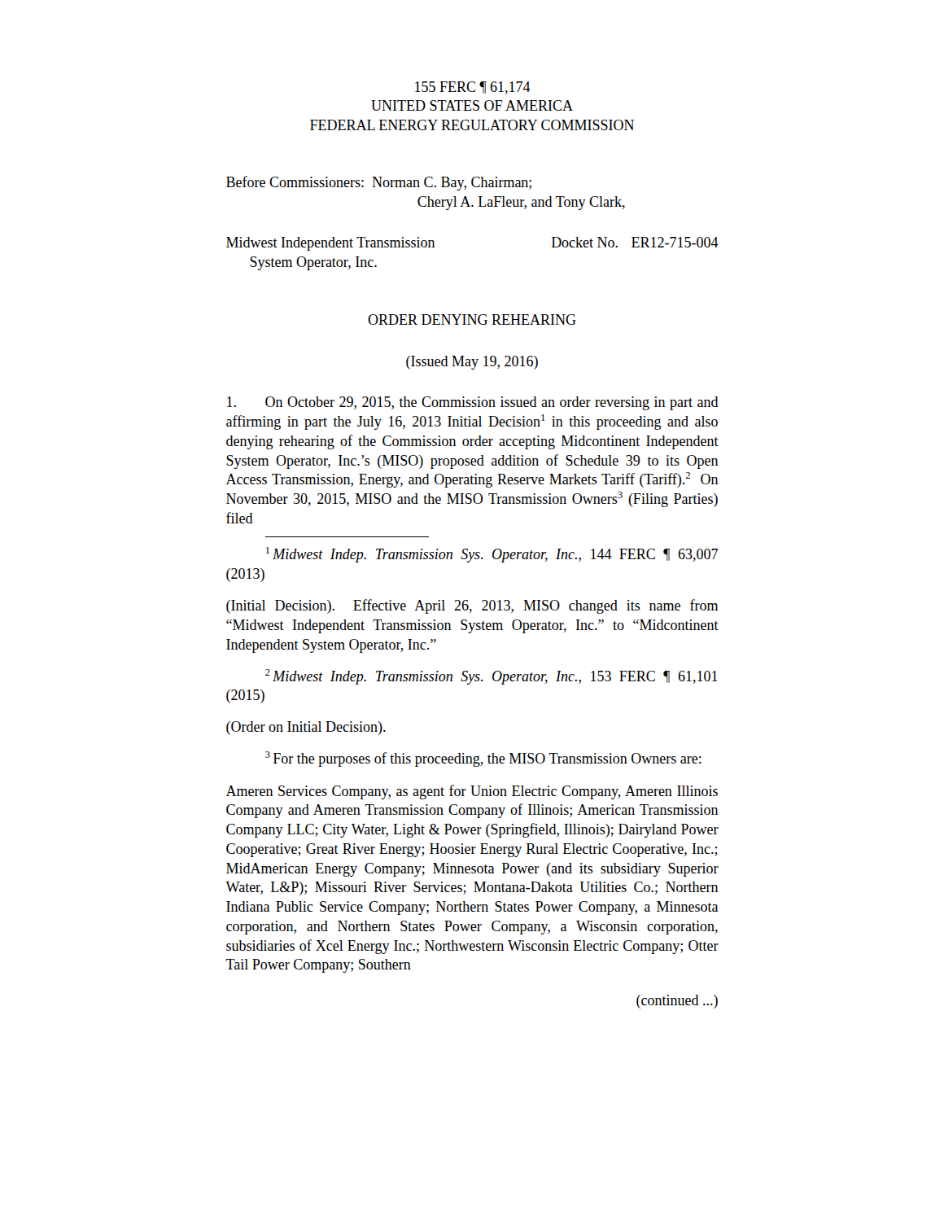155 FERC ¶ 61,174
UNITED STATES OF AMERICA
FEDERAL ENERGY REGULATORY COMMISSION
Before Commissioners: Norman C. Bay, Chairman;
Cheryl A. LaFleur, and Tony Clark,
Midwest Independent Transmission System Operator, Inc.
Docket No. ER12-715-004
ORDER DENYING REHEARING
(Issued May 19, 2016)
1. On October 29, 2015, the Commission issued an order reversing in part and affirming in part the July 16, 2013 Initial Decision1 in this proceeding and also denying rehearing of the Commission order accepting Midcontinent Independent System Operator, Inc.’s (MISO) proposed addition of Schedule 39 to its Open Access Transmission, Energy, and Operating Reserve Markets Tariff (Tariff).2 On November 30, 2015, MISO and the MISO Transmission Owners3 (Filing Parties) filed
1 Midwest Indep. Transmission Sys. Operator, Inc., 144 FERC ¶ 63,007 (2013)
(Initial Decision). Effective April 26, 2013, MISO changed its name from “Midwest Independent Transmission System Operator, Inc.” to “Midcontinent Independent System Operator, Inc.”
2 Midwest Indep. Transmission Sys. Operator, Inc., 153 FERC ¶ 61,101 (2015)
(Order on Initial Decision).
3 For the purposes of this proceeding, the MISO Transmission Owners are:
Ameren Services Company, as agent for Union Electric Company, Ameren Illinois Company and Ameren Transmission Company of Illinois; American Transmission Company LLC; City Water, Light & Power (Springfield, Illinois); Dairyland Power Cooperative; Great River Energy; Hoosier Energy Rural Electric Cooperative, Inc.; MidAmerican Energy Company; Minnesota Power (and its subsidiary Superior Water, L&P); Missouri River Services; Montana-Dakota Utilities Co.; Northern Indiana Public Service Company; Northern States Power Company, a Minnesota corporation, and Northern States Power Company, a Wisconsin corporation, subsidiaries of Xcel Energy Inc.; Northwestern Wisconsin Electric Company; Otter Tail Power Company; Southern
(continued ...)